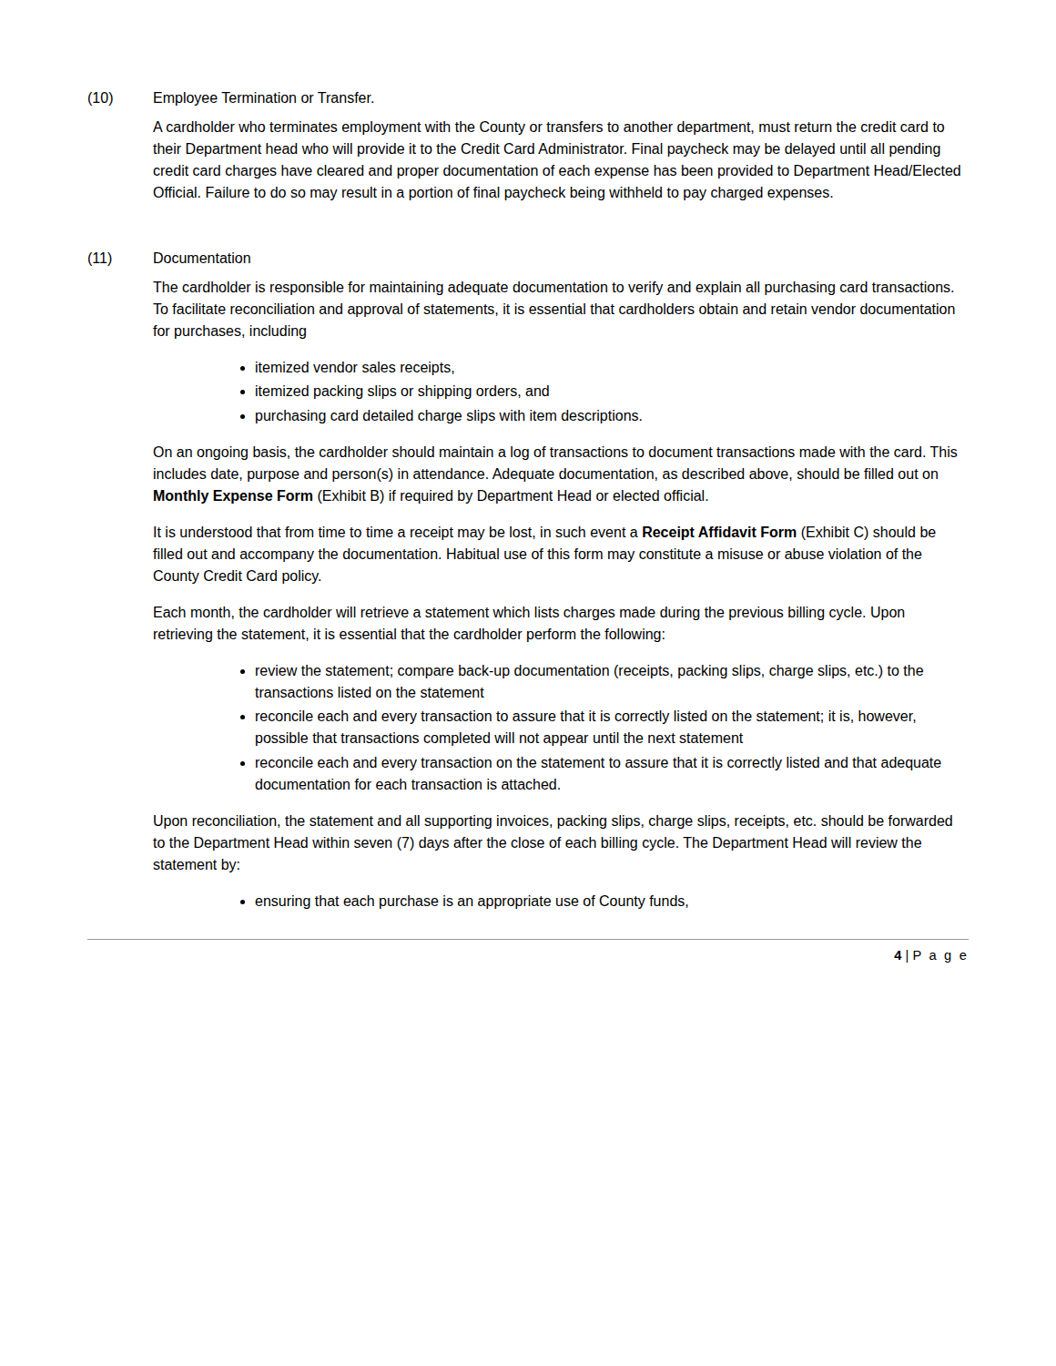(10) Employee Termination or Transfer.
A cardholder who terminates employment with the County or transfers to another department, must return the credit card to their Department head who will provide it to the Credit Card Administrator. Final paycheck may be delayed until all pending credit card charges have cleared and proper documentation of each expense has been provided to Department Head/Elected Official. Failure to do so may result in a portion of final paycheck being withheld to pay charged expenses.
(11) Documentation
The cardholder is responsible for maintaining adequate documentation to verify and explain all purchasing card transactions. To facilitate reconciliation and approval of statements, it is essential that cardholders obtain and retain vendor documentation for purchases, including
itemized vendor sales receipts,
itemized packing slips or shipping orders, and
purchasing card detailed charge slips with item descriptions.
On an ongoing basis, the cardholder should maintain a log of transactions to document transactions made with the card. This includes date, purpose and person(s) in attendance. Adequate documentation, as described above, should be filled out on Monthly Expense Form (Exhibit B) if required by Department Head or elected official.
It is understood that from time to time a receipt may be lost, in such event a Receipt Affidavit Form (Exhibit C) should be filled out and accompany the documentation. Habitual use of this form may constitute a misuse or abuse violation of the County Credit Card policy.
Each month, the cardholder will retrieve a statement which lists charges made during the previous billing cycle. Upon retrieving the statement, it is essential that the cardholder perform the following:
review the statement; compare back-up documentation (receipts, packing slips, charge slips, etc.) to the transactions listed on the statement
reconcile each and every transaction to assure that it is correctly listed on the statement; it is, however, possible that transactions completed will not appear until the next statement
reconcile each and every transaction on the statement to assure that it is correctly listed and that adequate documentation for each transaction is attached.
Upon reconciliation, the statement and all supporting invoices, packing slips, charge slips, receipts, etc. should be forwarded to the Department Head within seven (7) days after the close of each billing cycle. The Department Head will review the statement by:
ensuring that each purchase is an appropriate use of County funds,
4 | P a g e